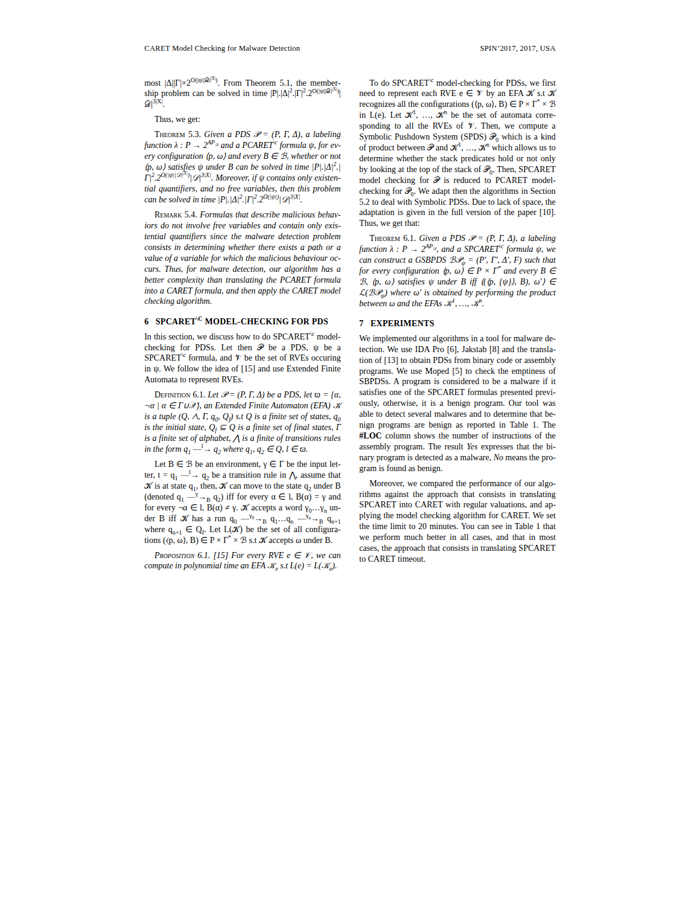CARET Model Checking for Malware Detection
SPIN’2017, 2017, USA
most |Δ||Γ|×2O(|ψ||𝒟||X|). From Theorem 5.1, the membership problem can be solved in time |P|.|Δ|2.|Γ|2.2O(|ψ||𝒟||X|)|𝒟|3|X|.
Thus, we get:
Theorem 5.3. Given a PDS 𝒫 = (P, Γ, Δ), a labeling function λ : P → 2AP𝒟 and a PCARET\c formula ψ, for every configuration ⟨p, ω⟩ and every B ∈ ℬ, whether or not ⟨p, ω⟩ satisfies ψ under B can be solved in time |P|.|Δ|2.|Γ|2.2O(|ψ||𝒟||X|)|𝒟|3|X|. Moreover, if ψ contains only existential quantifiers, and no free variables, then this problem can be solved in time |P|.|Δ|2.|Γ|2.2O(|ψ|)|𝒟|3|X|.
Remark 5.4. Formulas that describe malicious behaviors do not involve free variables and contain only existential quantifiers since the malware detection problem consists in determining whether there exists a path or a value of a variable for which the malicious behaviour occurs. Thus, for malware detection, our algorithm has a better complexity than translating the PCARET formula into a CARET formula, and then apply the CARET model checking algorithm.
6 SPCARET\c MODEL-CHECKING FOR PDS
In this section, we discuss how to do SPCARET\c model-checking for PDSs. Let then 𝒫 be a PDS, ψ be a SPCARET\c formula, and 𝒱 be the set of RVEs occuring in ψ. We follow the idea of [15] and use Extended Finite Automata to represent RVEs.
Definition 6.1. Let 𝒫 = (P, Γ, Δ) be a PDS, let ϖ = {α, ¬α | α ∈ Γ∪𝒳}, an Extended Finite Automaton (EFA) 𝒦 is a tuple (Q, ⋀, Γ, q0, Qf) s.t Q is a finite set of states, q0 is the initial state, Qf ⊆ Q is a finite set of final states, Γ is a finite set of alphabet, ⋀ is a finite of transitions rules in the form q1 —l→ q2 where q1, q2 ∈ Q, l ∈ ϖ.
Let B ∈ ℬ be an environment, γ ∈ Γ be the input letter, t = q1 —l→ q2 be a transition rule in ⋀, assume that 𝒦 is at state q1, then, 𝒦 can move to the state q2 under B (denoted q1 —γ→B q2) iff for every α ∈ l, B(α) = γ and for every ¬α ∈ l, B(α) ≠ γ. 𝒦 accepts a word γ0…γn under B iff 𝒦 has a run q0 —γ0→B q1…qn —γn→B qn+1 where qn+1 ∈ Qf. Let L(𝒦) be the set of all configurations (⟨p, ω⟩, B) ∈ P × Γ* × ℬ s.t 𝒦 accepts ω under B.
Proposition 6.1. [15] For every RVE e ∈ 𝒱, we can compute in polynomial time an EFA 𝒦e s.t L(e) = L(𝒦e).
To do SPCARET\c model-checking for PDSs, we first need to represent each RVE e ∈ 𝒱 by an EFA 𝒦 s.t 𝒦 recognizes all the configurations (⟨p, ω⟩, B) ∈ P × Γ* × ℬ in L(e). Let 𝒦1, …, 𝒦n be the set of automata corresponding to all the RVEs of 𝒱. Then, we compute a Symbolic Pushdown System (SPDS) 𝒫0 which is a kind of product between 𝒫 and 𝒦1, …, 𝒦n which allows us to determine whether the stack predicates hold or not only by looking at the top of the stack of 𝒫0. Then, SPCARET model checking for 𝒫 is reduced to PCARET model-checking for 𝒫0. We adapt then the algorithms in Section 5.2 to deal with Symbolic PDSs. Due to lack of space, the adaptation is given in the full version of the paper [10]. Thus, we get that:
Theorem 6.1. Given a PDS 𝒫 = (P, Γ, Δ), a labeling function λ : P → 2AP𝒟, and a SPCARET\c formula ψ, we can construct a GSBPDS ℬ𝒫ψ = (P′, Γ′, Δ′, F) such that for every configuration ⟨p, ω⟩ ∈ P × Γ* and every B ∈ ℬ, ⟨p, ω⟩ satisfies ψ under B iff ⟨(⟨p, {ψ}⟩, B), ω′⟩ ∈ ℒ(ℬ𝒫ψ) where ω′ is obtained by performing the product between ω and the EFAs 𝒦1, …, 𝒦n.
7 EXPERIMENTS
We implemented our algorithms in a tool for malware detection. We use IDA Pro [6], Jakstab [8] and the translation of [13] to obtain PDSs from binary code or assembly programs. We use Moped [5] to check the emptiness of SBPDSs. A program is considered to be a malware if it satisfies one of the SPCARET formulas presented previously, otherwise, it is a benign program. Our tool was able to detect several malwares and to determine that benign programs are benign as reported in Table 1. The #LOC column shows the number of instructions of the assembly program. The result Yes expresses that the binary program is detected as a malware, No means the program is found as benign.
Moreover, we compared the performance of our algorithms against the approach that consists in translating SPCARET into CARET with regular valuations, and applying the model checking algorithm for CARET. We set the time limit to 20 minutes. You can see in Table 1 that we perform much better in all cases, and that in most cases, the approach that consists in translating SPCARET to CARET timeout.